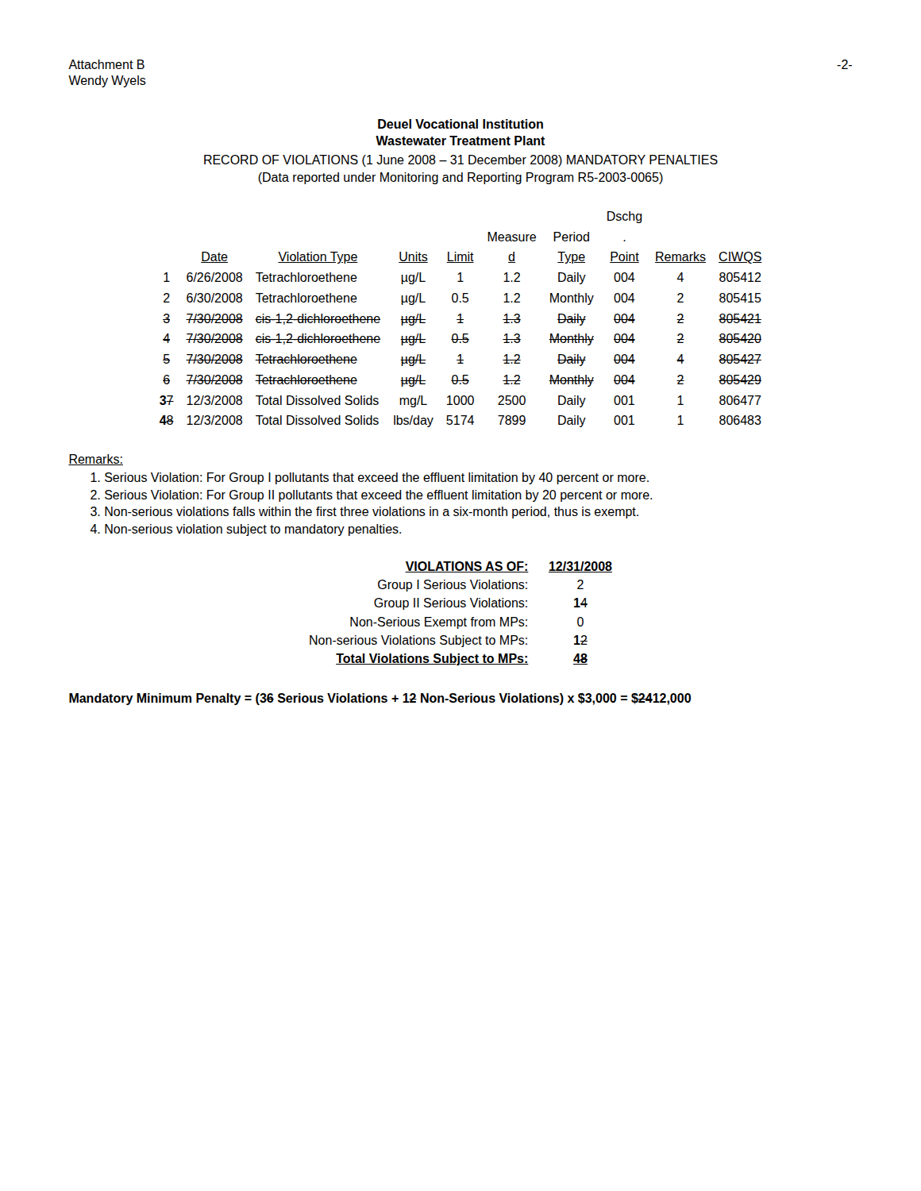Attachment B
Wendy Wyels
-2-
Deuel Vocational Institution
Wastewater Treatment Plant
RECORD OF VIOLATIONS (1 June 2008 – 31 December 2008) MANDATORY PENALTIES
(Data reported under Monitoring and Reporting Program R5-2003-0065)
| | | | | | | | Dschg | | |
| --- | --- | --- | --- | --- | --- | --- | --- | --- | --- |
| | | | | | Measure | Period | . | | |
| | Date | Violation Type | Units | Limit | d | Type | Point | Remarks | CIWQS |
| 1 | 6/26/2008 | Tetrachloroethene | µg/L | 1 | 1.2 | Daily | 004 | 4 | 805412 |
| 2 | 6/30/2008 | Tetrachloroethene | µg/L | 0.5 | 1.2 | Monthly | 004 | 2 | 805415 |
| 3 | 7/30/2008 | cis-1,2-dichloroethene | µg/L | 1 | 1.3 | Daily | 004 | 2 | 805421 |
| 4 | 7/30/2008 | cis-1,2-dichloroethene | µg/L | 0.5 | 1.3 | Monthly | 004 | 2 | 805420 |
| 5 | 7/30/2008 | Tetrachloroethene | µg/L | 1 | 1.2 | Daily | 004 | 4 | 805427 |
| 6 | 7/30/2008 | Tetrachloroethene | µg/L | 0.5 | 1.2 | Monthly | 004 | 2 | 805429 |
| 3 7 | 12/3/2008 | Total Dissolved Solids | mg/L | 1000 | 2500 | Daily | 001 | 1 | 806477 |
| 4 8 | 12/3/2008 | Total Dissolved Solids | lbs/day | 5174 | 7899 | Daily | 001 | 1 | 806483 |
Remarks:
Serious Violation: For Group I pollutants that exceed the effluent limitation by 40 percent or more.
Serious Violation: For Group II pollutants that exceed the effluent limitation by 20 percent or more.
Non-serious violations falls within the first three violations in a six-month period, thus is exempt.
Non-serious violation subject to mandatory penalties.
| VIOLATIONS AS OF: | 12/31/2008 |
| Group I Serious Violations: | 2 |
| Group II Serious Violations: | 1 4 |
| Non-Serious Exempt from MPs: | 0 |
| Non-serious Violations Subject to MPs: | 1 2 |
| Total Violations Subject to MPs: | 4 8 |
Mandatory Minimum Penalty = (36 Serious Violations + 12 Non-Serious Violations) x $3,000 = $2412,000